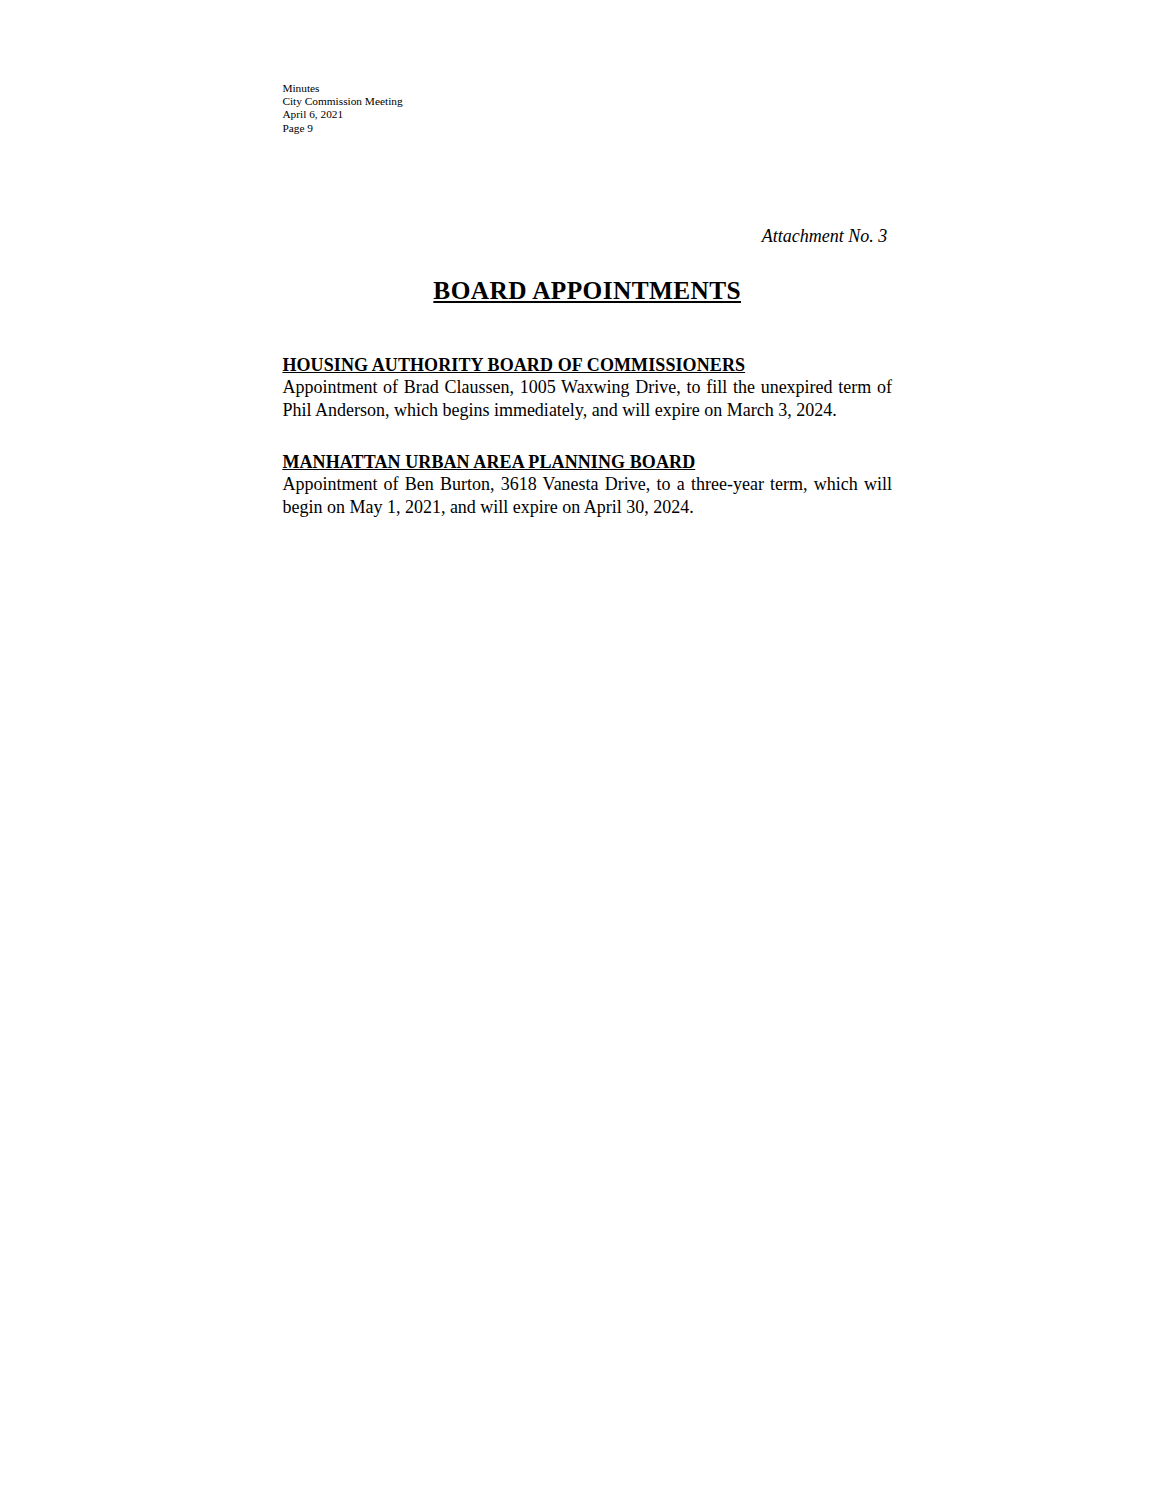Minutes
City Commission Meeting
April 6, 2021
Page 9
Attachment No. 3
BOARD APPOINTMENTS
HOUSING AUTHORITY BOARD OF COMMISSIONERS
Appointment of Brad Claussen, 1005 Waxwing Drive, to fill the unexpired term of Phil Anderson, which begins immediately, and will expire on March 3, 2024.
MANHATTAN URBAN AREA PLANNING BOARD
Appointment of Ben Burton, 3618 Vanesta Drive, to a three-year term, which will begin on May 1, 2021, and will expire on April 30, 2024.